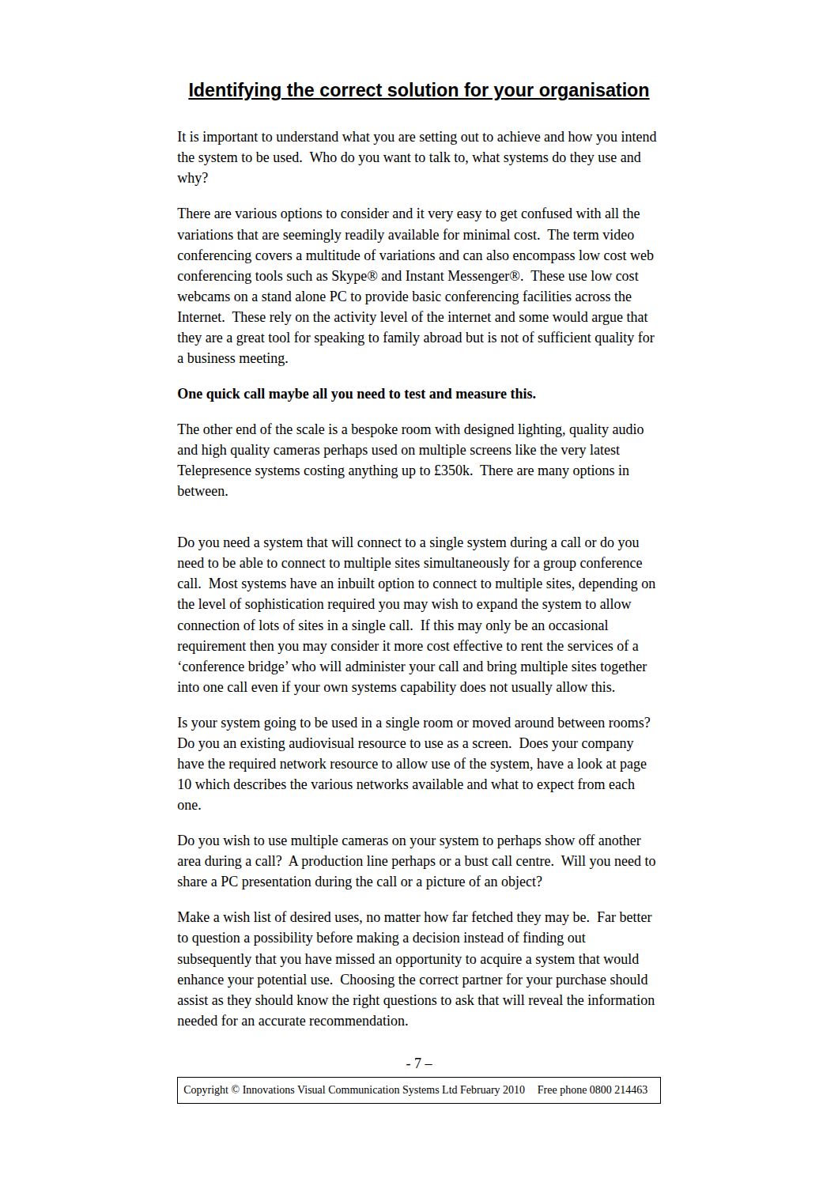Identifying the correct solution for your organisation
It is important to understand what you are setting out to achieve and how you intend the system to be used. Who do you want to talk to, what systems do they use and why?
There are various options to consider and it very easy to get confused with all the variations that are seemingly readily available for minimal cost. The term video conferencing covers a multitude of variations and can also encompass low cost web conferencing tools such as Skype® and Instant Messenger®. These use low cost webcams on a stand alone PC to provide basic conferencing facilities across the Internet. These rely on the activity level of the internet and some would argue that they are a great tool for speaking to family abroad but is not of sufficient quality for a business meeting.
One quick call maybe all you need to test and measure this.
The other end of the scale is a bespoke room with designed lighting, quality audio and high quality cameras perhaps used on multiple screens like the very latest Telepresence systems costing anything up to £350k. There are many options in between.
Do you need a system that will connect to a single system during a call or do you need to be able to connect to multiple sites simultaneously for a group conference call. Most systems have an inbuilt option to connect to multiple sites, depending on the level of sophistication required you may wish to expand the system to allow connection of lots of sites in a single call. If this may only be an occasional requirement then you may consider it more cost effective to rent the services of a ‘conference bridge’ who will administer your call and bring multiple sites together into one call even if your own systems capability does not usually allow this.
Is your system going to be used in a single room or moved around between rooms? Do you an existing audiovisual resource to use as a screen. Does your company have the required network resource to allow use of the system, have a look at page 10 which describes the various networks available and what to expect from each one.
Do you wish to use multiple cameras on your system to perhaps show off another area during a call? A production line perhaps or a bust call centre. Will you need to share a PC presentation during the call or a picture of an object?
Make a wish list of desired uses, no matter how far fetched they may be. Far better to question a possibility before making a decision instead of finding out subsequently that you have missed an opportunity to acquire a system that would enhance your potential use. Choosing the correct partner for your purchase should assist as they should know the right questions to ask that will reveal the information needed for an accurate recommendation.
- 7 –
Copyright © Innovations Visual Communication Systems Ltd February 2010 Free phone 0800 214463